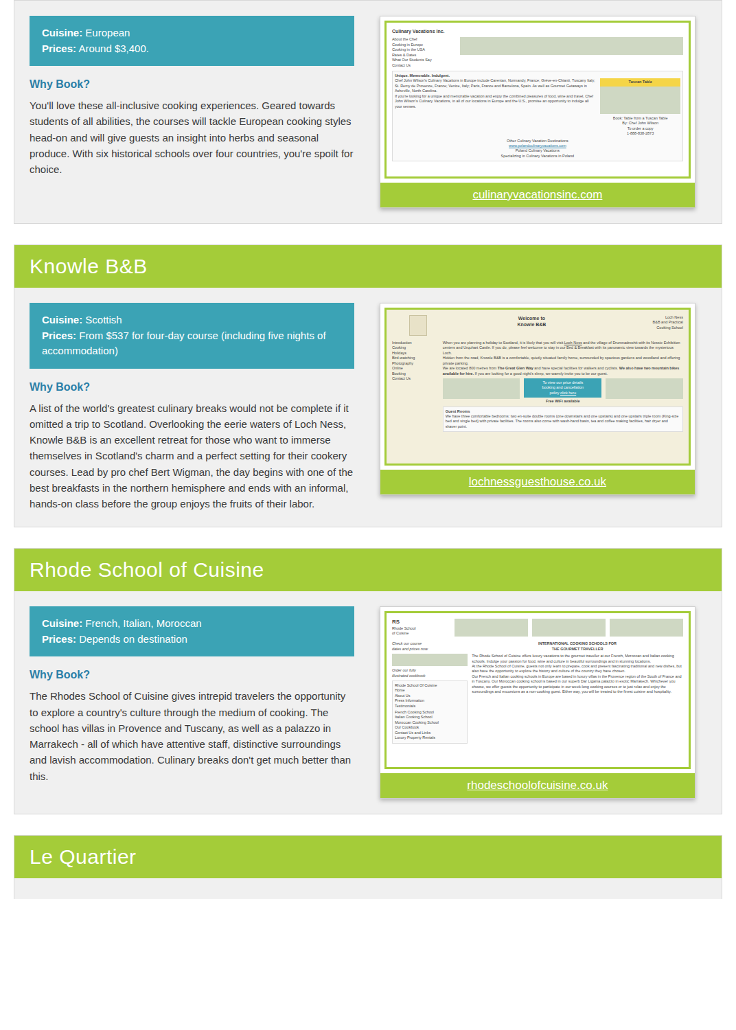Cuisine: European
Prices: Around $3,400.
Why Book?
You'll love these all-inclusive cooking experiences. Geared towards students of all abilities, the courses will tackle European cooking styles head-on and will give guests an insight into herbs and seasonal produce. With six historical schools over four countries, you're spoilt for choice.
Culinary Vacations Inc.
About the Chef
Cooking in Europe
Cooking in the USA
Rates & Dates
What Our Students Say
Contact Us
Unique. Memorable. Indulgent.
Chef John Wilson's Culinary Vacations in Europe include Carentan, Normandy, France; Grève-en-Chianti, Tuscany Italy; St. Remy de Provence, France; Venice, Italy; Paris, France and Barcelona, Spain. As well as Gourmet Getaways in Asheville, North Carolina.
If you're looking for a unique and memorable vacation and enjoy the combined pleasures of food, wine and travel, Chef John Wilson's Culinary Vacations, in all of our locations in Europe and the U.S., promise an opportunity to indulge all your senses.
Tuscan Table
Book: Table from a Tuscan Table
By: Chef John Wilson
To order a copy
1-888-838-2873
Other Culinary Vacation Destinations
www.polandculinaryvacations.com
Poland Culinary Vacations
Specializing in Culinary Vacations in Poland
culinaryvacationsinc.com
Knowle B&B
Cuisine: Scottish
Prices: From $537 for four-day course (including five nights of accommodation)
Why Book?
A list of the world's greatest culinary breaks would not be complete if it omitted a trip to Scotland. Overlooking the eerie waters of Loch Ness, Knowle B&B is an excellent retreat for those who want to immerse themselves in Scotland's charm and a perfect setting for their cookery courses. Lead by pro chef Bert Wigman, the day begins with one of the best breakfasts in the northern hemisphere and ends with an informal, hands-on class before the group enjoys the fruits of their labor.
Welcome to
Knowle B&B
Loch Ness
B&B and Practical
Cooking School
Introduction
Cooking
Holidays
Bird-watching
Photography
Online
Booking
Contact Us
When you are planning a holiday to Scotland, it is likely that you will visit Loch Ness and the village of Drumnadrochit with its Nessie Exhibition centers and Urquhart Castle. If you do, please feel welcome to stay in our Bed & Breakfast with its panoramic view towards the mysterious Loch.
Hidden from the road, Knowle B&B is a comfortable, quietly situated family home, surrounded by spacious gardens and woodland and offering private parking.
We are located 800 metres from The Great Glen Way and have special facilities for walkers and cyclists. We also have two mountain bikes available for hire. If you are looking for a good night's sleep, we warmly invite you to be our guest.
To view our price details
booking and cancellation
policy click here
Free WiFi available
Guest Rooms
We have three comfortable bedrooms: two en-suite double rooms (one downstairs and one upstairs) and one upstairs triple room (King-size bed and single bed) with private facilities. The rooms also come with wash-hand basin, tea and coffee making facilities, hair dryer and shaver point.
lochnessguesthouse.co.uk
Rhode School of Cuisine
Cuisine: French, Italian, Moroccan
Prices: Depends on destination
Why Book?
The Rhodes School of Cuisine gives intrepid travelers the opportunity to explore a country's culture through the medium of cooking. The school has villas in Provence and Tuscany, as well as a palazzo in Marrakech - all of which have attentive staff, distinctive surroundings and lavish accommodation. Culinary breaks don't get much better than this.
RS
Rhode School
of Cuisine
Check our course
dates and prices now
Order our fully
illustrated cookbook
Rhode School Of Cuisine
Home
About Us
Press Information
Testimonials
French Cooking School
Italian Cooking School
Moroccan Cooking School
Our Cookbook
Contact Us and Links
Luxury Property Rentals
INTERNATIONAL COOKING SCHOOLS FOR
THE GOURMET TRAVELLER
The Rhode School of Cuisine offers luxury vacations to the gourmet traveller at our French, Moroccan and Italian cooking schools. Indulge your passion for food, wine and culture in beautiful surroundings and in stunning locations.
At the Rhode School of Cuisine, guests not only learn to prepare, cook and present fascinating traditional and new dishes, but also have the opportunity to explore the history and culture of the country they have chosen.
Our French and Italian cooking schools in Europe are based in luxury villas in the Provence region of the South of France and in Tuscany. Our Moroccan cooking school is based in our superb Dar Ligama palazzo in exotic Marrakech. Whichever you choose, we offer guests the opportunity to participate in our week-long cooking courses or to just relax and enjoy the surroundings and excursions as a non-cooking guest. Either way, you will be treated to the finest cuisine and hospitality.
rhodeschoolofcuisine.co.uk
Le Quartier